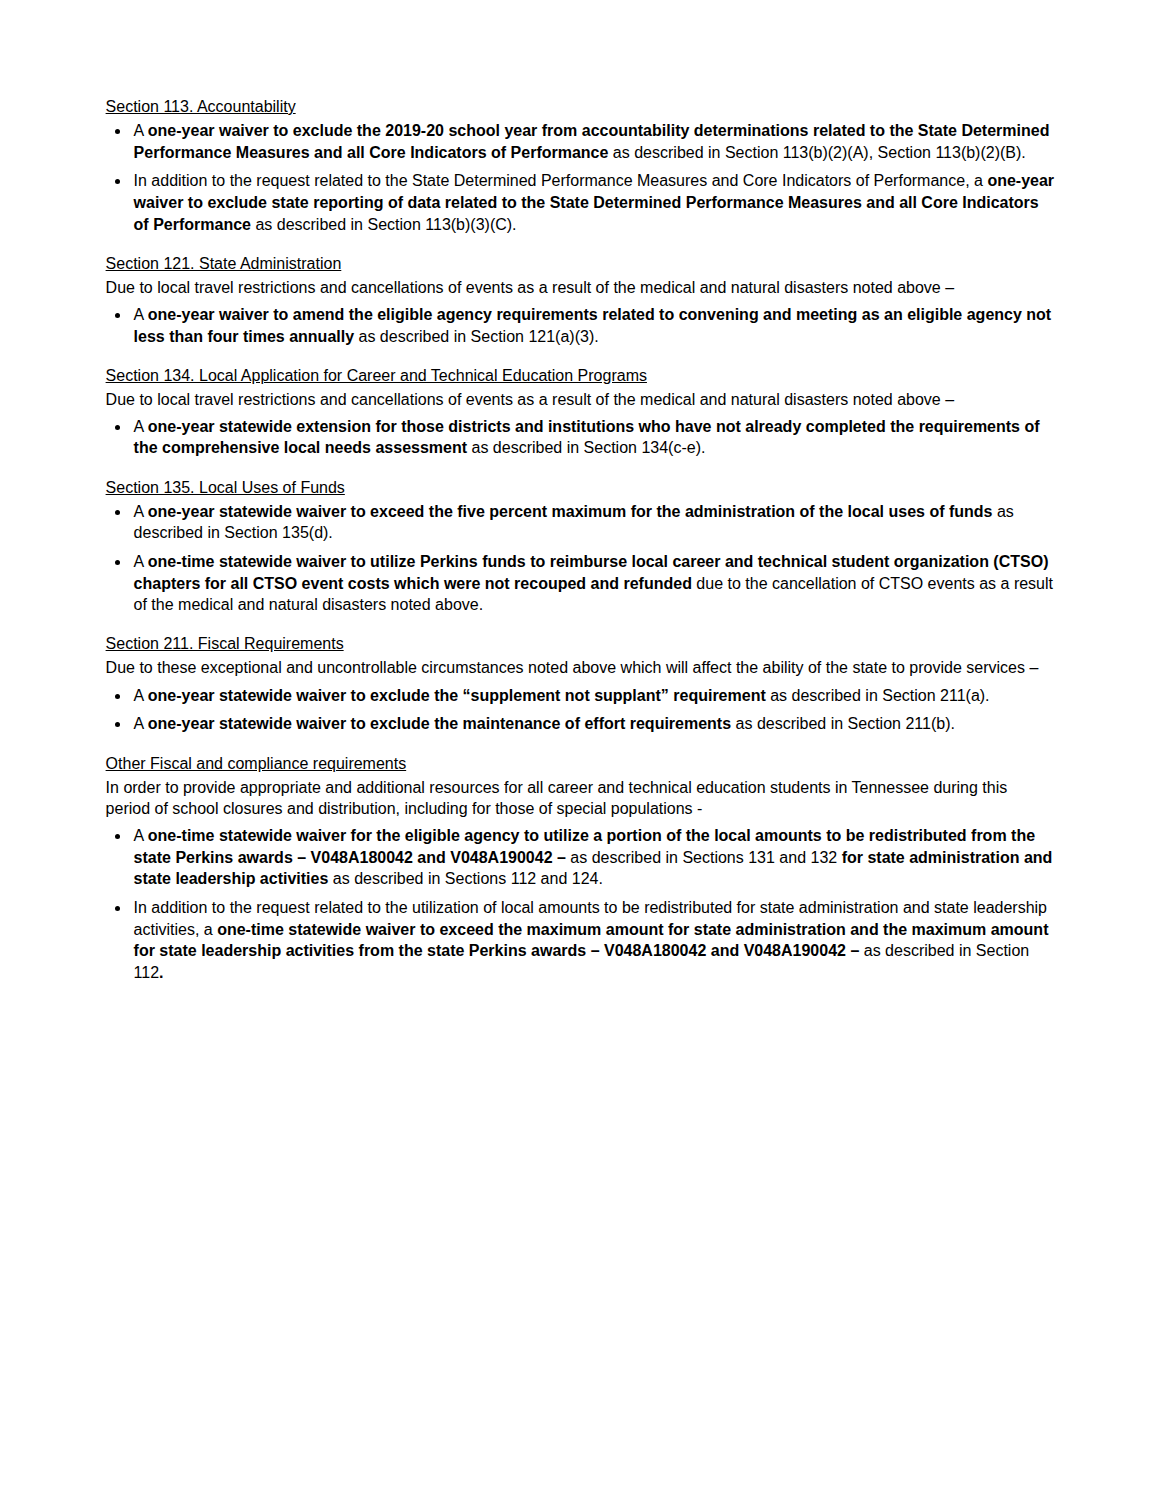Section 113. Accountability
A one-year waiver to exclude the 2019-20 school year from accountability determinations related to the State Determined Performance Measures and all Core Indicators of Performance as described in Section 113(b)(2)(A), Section 113(b)(2)(B).
In addition to the request related to the State Determined Performance Measures and Core Indicators of Performance, a one-year waiver to exclude state reporting of data related to the State Determined Performance Measures and all Core Indicators of Performance as described in Section 113(b)(3)(C).
Section 121. State Administration
Due to local travel restrictions and cancellations of events as a result of the medical and natural disasters noted above –
A one-year waiver to amend the eligible agency requirements related to convening and meeting as an eligible agency not less than four times annually as described in Section 121(a)(3).
Section 134. Local Application for Career and Technical Education Programs
Due to local travel restrictions and cancellations of events as a result of the medical and natural disasters noted above –
A one-year statewide extension for those districts and institutions who have not already completed the requirements of the comprehensive local needs assessment as described in Section 134(c-e).
Section 135. Local Uses of Funds
A one-year statewide waiver to exceed the five percent maximum for the administration of the local uses of funds as described in Section 135(d).
A one-time statewide waiver to utilize Perkins funds to reimburse local career and technical student organization (CTSO) chapters for all CTSO event costs which were not recouped and refunded due to the cancellation of CTSO events as a result of the medical and natural disasters noted above.
Section 211. Fiscal Requirements
Due to these exceptional and uncontrollable circumstances noted above which will affect the ability of the state to provide services –
A one-year statewide waiver to exclude the “supplement not supplant” requirement as described in Section 211(a).
A one-year statewide waiver to exclude the maintenance of effort requirements as described in Section 211(b).
Other Fiscal and compliance requirements
In order to provide appropriate and additional resources for all career and technical education students in Tennessee during this period of school closures and distribution, including for those of special populations -
A one-time statewide waiver for the eligible agency to utilize a portion of the local amounts to be redistributed from the state Perkins awards – V048A180042 and V048A190042 – as described in Sections 131 and 132 for state administration and state leadership activities as described in Sections 112 and 124.
In addition to the request related to the utilization of local amounts to be redistributed for state administration and state leadership activities, a one-time statewide waiver to exceed the maximum amount for state administration and the maximum amount for state leadership activities from the state Perkins awards – V048A180042 and V048A190042 – as described in Section 112.